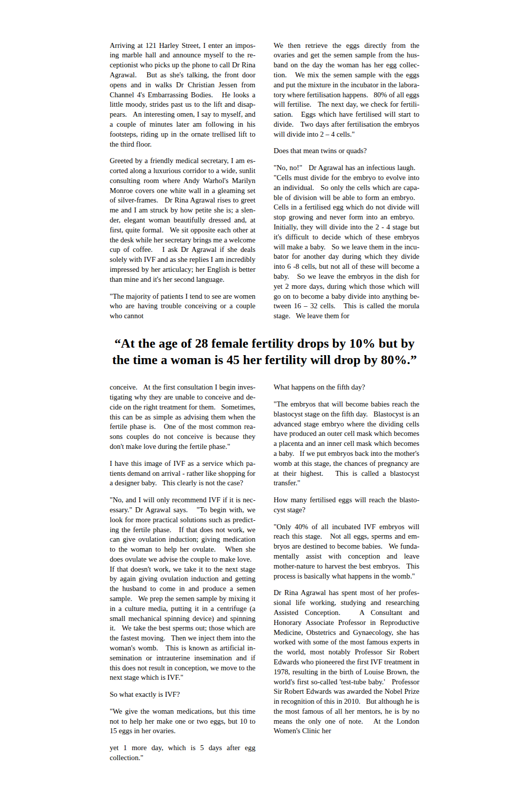Arriving at 121 Harley Street, I enter an imposing marble hall and announce myself to the receptionist who picks up the phone to call Dr Rina Agrawal. But as she's talking, the front door opens and in walks Dr Christian Jessen from Channel 4's Embarrassing Bodies. He looks a little moody, strides past us to the lift and disappears. An interesting omen, I say to myself, and a couple of minutes later am following in his footsteps, riding up in the ornate trellised lift to the third floor.
Greeted by a friendly medical secretary, I am escorted along a luxurious corridor to a wide, sunlit consulting room where Andy Warhol's Marilyn Monroe covers one white wall in a gleaming set of silver-frames. Dr Rina Agrawal rises to greet me and I am struck by how petite she is; a slender, elegant woman beautifully dressed and, at first, quite formal. We sit opposite each other at the desk while her secretary brings me a welcome cup of coffee. I ask Dr Agrawal if she deals solely with IVF and as she replies I am incredibly impressed by her articulacy; her English is better than mine and it's her second language.
"The majority of patients I tend to see are women who are having trouble conceiving or a couple who cannot
We then retrieve the eggs directly from the ovaries and get the semen sample from the husband on the day the woman has her egg collection. We mix the semen sample with the eggs and put the mixture in the incubator in the laboratory where fertilisation happens. 80% of all eggs will fertilise. The next day, we check for fertilisation. Eggs which have fertilised will start to divide. Two days after fertilisation the embryos will divide into 2 – 4 cells."
Does that mean twins or quads?
"No, no!" Dr Agrawal has an infectious laugh. "Cells must divide for the embryo to evolve into an individual. So only the cells which are capable of division will be able to form an embryo. Cells in a fertilised egg which do not divide will stop growing and never form into an embryo. Initially, they will divide into the 2 - 4 stage but it's difficult to decide which of these embryos will make a baby. So we leave them in the incubator for another day during which they divide into 6 -8 cells, but not all of these will become a baby. So we leave the embryos in the dish for yet 2 more days, during which those which will go on to become a baby divide into anything between 16 – 32 cells. This is called the morula stage. We leave them for
“At the age of 28 female fertility drops by 10% but by the time a woman is 45 her fertility will drop by 80%.”
conceive. At the first consultation I begin investigating why they are unable to conceive and decide on the right treatment for them. Sometimes, this can be as simple as advising them when the fertile phase is. One of the most common reasons couples do not conceive is because they don't make love during the fertile phase."
I have this image of IVF as a service which patients demand on arrival - rather like shopping for a designer baby. This clearly is not the case?
"No, and I will only recommend IVF if it is necessary." Dr Agrawal says. "To begin with, we look for more practical solutions such as predicting the fertile phase. If that does not work, we can give ovulation induction; giving medication to the woman to help her ovulate. When she does ovulate we advise the couple to make love. If that doesn't work, we take it to the next stage by again giving ovulation induction and getting the husband to come in and produce a semen sample. We prep the semen sample by mixing it in a culture media, putting it in a centrifuge (a small mechanical spinning device) and spinning it. We take the best sperms out; those which are the fastest moving. Then we inject them into the woman's womb. This is known as artificial insemination or intrauterine insemination and if this does not result in conception, we move to the next stage which is IVF."
So what exactly is IVF?
"We give the woman medications, but this time not to help her make one or two eggs, but 10 to 15 eggs in her ovaries.
yet 1 more day, which is 5 days after egg collection."
What happens on the fifth day?
"The embryos that will become babies reach the blastocyst stage on the fifth day. Blastocyst is an advanced stage embryo where the dividing cells have produced an outer cell mask which becomes a placenta and an inner cell mask which becomes a baby. If we put embryos back into the mother's womb at this stage, the chances of pregnancy are at their highest. This is called a blastocyst transfer."
How many fertilised eggs will reach the blastocyst stage?
"Only 40% of all incubated IVF embryos will reach this stage. Not all eggs, sperms and embryos are destined to become babies. We fundamentally assist with conception and leave mother-nature to harvest the best embryos. This process is basically what happens in the womb."
Dr Rina Agrawal has spent most of her professional life working, studying and researching Assisted Conception. A Consultant and Honorary Associate Professor in Reproductive Medicine, Obstetrics and Gynaecology, she has worked with some of the most famous experts in the world, most notably Professor Sir Robert Edwards who pioneered the first IVF treatment in 1978, resulting in the birth of Louise Brown, the world's first so-called 'test-tube baby.' Professor Sir Robert Edwards was awarded the Nobel Prize in recognition of this in 2010. But although he is the most famous of all her mentors, he is by no means the only one of note. At the London Women's Clinic her